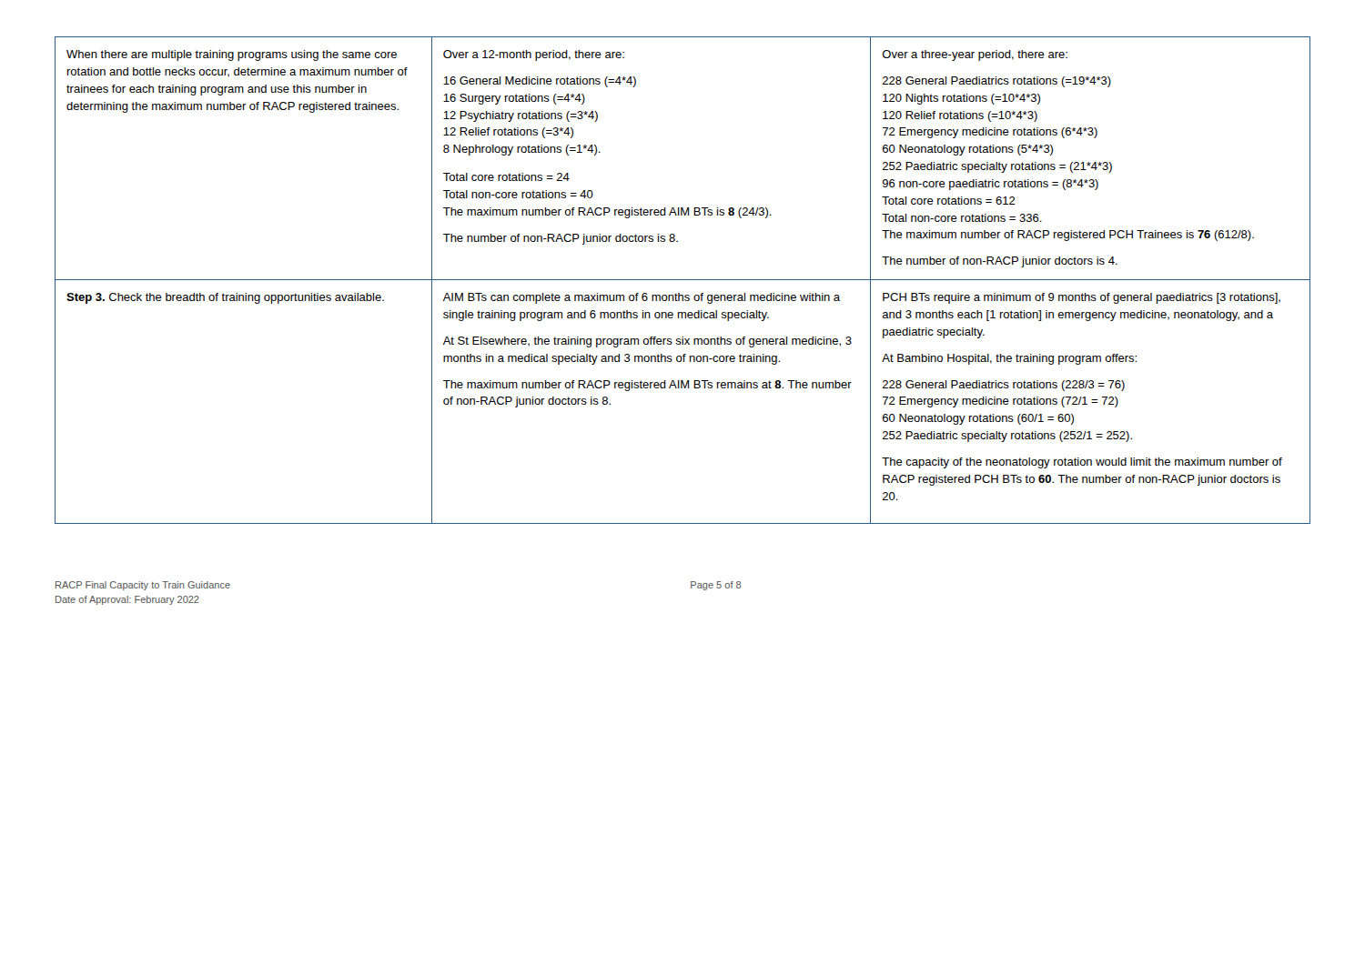| When there are multiple training programs using the same core rotation and bottle necks occur, determine a maximum number of trainees for each training program and use this number in determining the maximum number of RACP registered trainees. | Over a 12-month period, there are: 16 General Medicine rotations (=4*4) 16 Surgery rotations (=4*4) 12 Psychiatry rotations (=3*4) 12 Relief rotations (=3*4) 8 Nephrology rotations (=1*4). Total core rotations = 24 Total non-core rotations = 40 The maximum number of RACP registered AIM BTs is 8 (24/3). The number of non-RACP junior doctors is 8. | Over a three-year period, there are: 228 General Paediatrics rotations (=19*4*3) 120 Nights rotations (=10*4*3) 120 Relief rotations (=10*4*3) 72 Emergency medicine rotations (6*4*3) 60 Neonatology rotations (5*4*3) 252 Paediatric specialty rotations = (21*4*3) 96 non-core paediatric rotations = (8*4*3) Total core rotations = 612 Total non-core rotations = 336. The maximum number of RACP registered PCH Trainees is 76 (612/8). The number of non-RACP junior doctors is 4. |
| Step 3. Check the breadth of training opportunities available. | AIM BTs can complete a maximum of 6 months of general medicine within a single training program and 6 months in one medical specialty. At St Elsewhere, the training program offers six months of general medicine, 3 months in a medical specialty and 3 months of non-core training. The maximum number of RACP registered AIM BTs remains at 8 . The number of non-RACP junior doctors is 8. | PCH BTs require a minimum of 9 months of general paediatrics [3 rotations], and 3 months each [1 rotation] in emergency medicine, neonatology, and a paediatric specialty. At Bambino Hospital, the training program offers: 228 General Paediatrics rotations (228/3 = 76) 72 Emergency medicine rotations (72/1 = 72) 60 Neonatology rotations (60/1 = 60) 252 Paediatric specialty rotations (252/1 = 252). The capacity of the neonatology rotation would limit the maximum number of RACP registered PCH BTs to 60 . The number of non-RACP junior doctors is 20. |
RACP Final Capacity to Train Guidance
Date of Approval: February 2022
Page 5 of 8